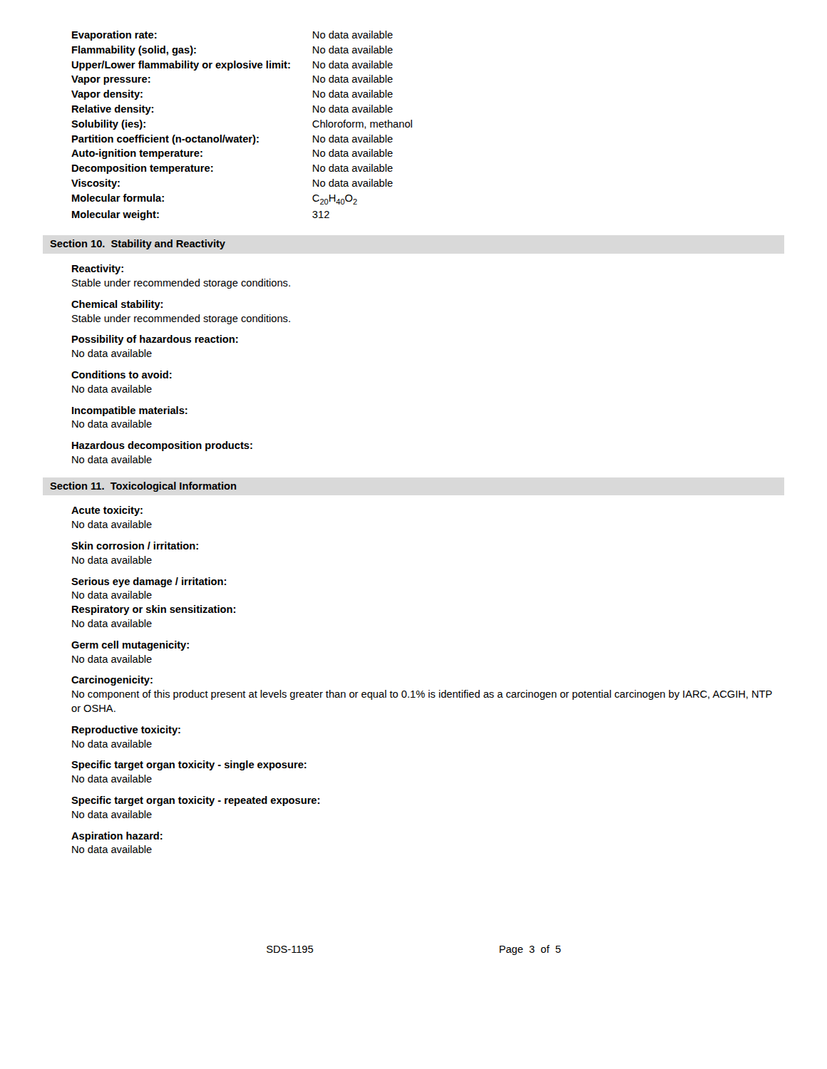| Evaporation rate: | No data available |
| Flammability (solid, gas): | No data available |
| Upper/Lower flammability or explosive limit: | No data available |
| Vapor pressure: | No data available |
| Vapor density: | No data available |
| Relative density: | No data available |
| Solubility (ies): | Chloroform, methanol |
| Partition coefficient (n-octanol/water): | No data available |
| Auto-ignition temperature: | No data available |
| Decomposition temperature: | No data available |
| Viscosity: | No data available |
| Molecular formula: | C 20 H 40 O 2 |
| Molecular weight: | 312 |
Section 10. Stability and Reactivity
Reactivity:
Stable under recommended storage conditions.
Chemical stability:
Stable under recommended storage conditions.
Possibility of hazardous reaction:
No data available
Conditions to avoid:
No data available
Incompatible materials:
No data available
Hazardous decomposition products:
No data available
Section 11. Toxicological Information
Acute toxicity:
No data available
Skin corrosion / irritation:
No data available
Serious eye damage / irritation:
No data available
Respiratory or skin sensitization:
No data available
Germ cell mutagenicity:
No data available
Carcinogenicity:
No component of this product present at levels greater than or equal to 0.1% is identified as a carcinogen or potential carcinogen by IARC, ACGIH, NTP or OSHA.
Reproductive toxicity:
No data available
Specific target organ toxicity - single exposure:
No data available
Specific target organ toxicity - repeated exposure:
No data available
Aspiration hazard:
No data available
SDS-1195 Page 3 of 5